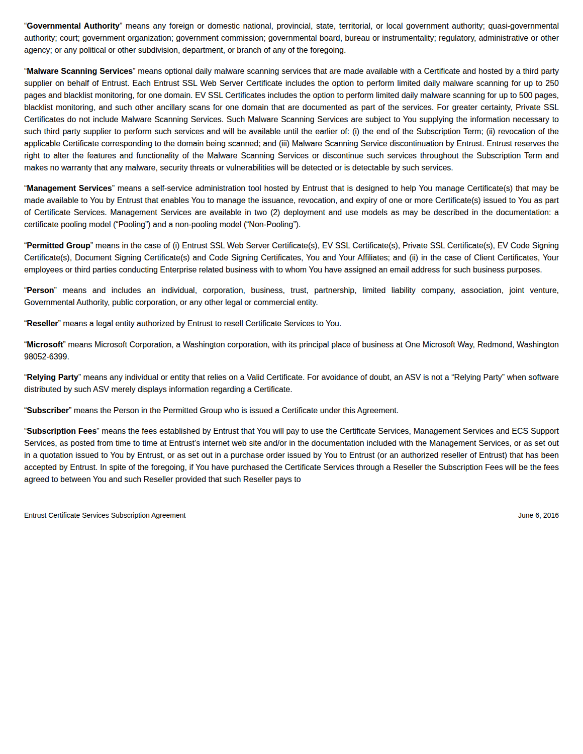“Governmental Authority” means any foreign or domestic national, provincial, state, territorial, or local government authority; quasi-governmental authority; court; government organization; government commission; governmental board, bureau or instrumentality; regulatory, administrative or other agency; or any political or other subdivision, department, or branch of any of the foregoing.
“Malware Scanning Services” means optional daily malware scanning services that are made available with a Certificate and hosted by a third party supplier on behalf of Entrust. Each Entrust SSL Web Server Certificate includes the option to perform limited daily malware scanning for up to 250 pages and blacklist monitoring, for one domain. EV SSL Certificates includes the option to perform limited daily malware scanning for up to 500 pages, blacklist monitoring, and such other ancillary scans for one domain that are documented as part of the services. For greater certainty, Private SSL Certificates do not include Malware Scanning Services. Such Malware Scanning Services are subject to You supplying the information necessary to such third party supplier to perform such services and will be available until the earlier of: (i) the end of the Subscription Term; (ii) revocation of the applicable Certificate corresponding to the domain being scanned; and (iii) Malware Scanning Service discontinuation by Entrust. Entrust reserves the right to alter the features and functionality of the Malware Scanning Services or discontinue such services throughout the Subscription Term and makes no warranty that any malware, security threats or vulnerabilities will be detected or is detectable by such services.
“Management Services” means a self-service administration tool hosted by Entrust that is designed to help You manage Certificate(s) that may be made available to You by Entrust that enables You to manage the issuance, revocation, and expiry of one or more Certificate(s) issued to You as part of Certificate Services. Management Services are available in two (2) deployment and use models as may be described in the documentation: a certificate pooling model (“Pooling”) and a non-pooling model (“Non-Pooling”).
“Permitted Group” means in the case of (i) Entrust SSL Web Server Certificate(s), EV SSL Certificate(s), Private SSL Certificate(s), EV Code Signing Certificate(s), Document Signing Certificate(s) and Code Signing Certificates, You and Your Affiliates; and (ii) in the case of Client Certificates, Your employees or third parties conducting Enterprise related business with to whom You have assigned an email address for such business purposes.
“Person” means and includes an individual, corporation, business, trust, partnership, limited liability company, association, joint venture, Governmental Authority, public corporation, or any other legal or commercial entity.
“Reseller” means a legal entity authorized by Entrust to resell Certificate Services to You.
“Microsoft” means Microsoft Corporation, a Washington corporation, with its principal place of business at One Microsoft Way, Redmond, Washington 98052-6399.
“Relying Party” means any individual or entity that relies on a Valid Certificate. For avoidance of doubt, an ASV is not a “Relying Party” when software distributed by such ASV merely displays information regarding a Certificate.
“Subscriber” means the Person in the Permitted Group who is issued a Certificate under this Agreement.
“Subscription Fees” means the fees established by Entrust that You will pay to use the Certificate Services, Management Services and ECS Support Services, as posted from time to time at Entrust’s internet web site and/or in the documentation included with the Management Services, or as set out in a quotation issued to You by Entrust, or as set out in a purchase order issued by You to Entrust (or an authorized reseller of Entrust) that has been accepted by Entrust. In spite of the foregoing, if You have purchased the Certificate Services through a Reseller the Subscription Fees will be the fees agreed to between You and such Reseller provided that such Reseller pays to
Entrust Certificate Services Subscription Agreement June 6, 2016